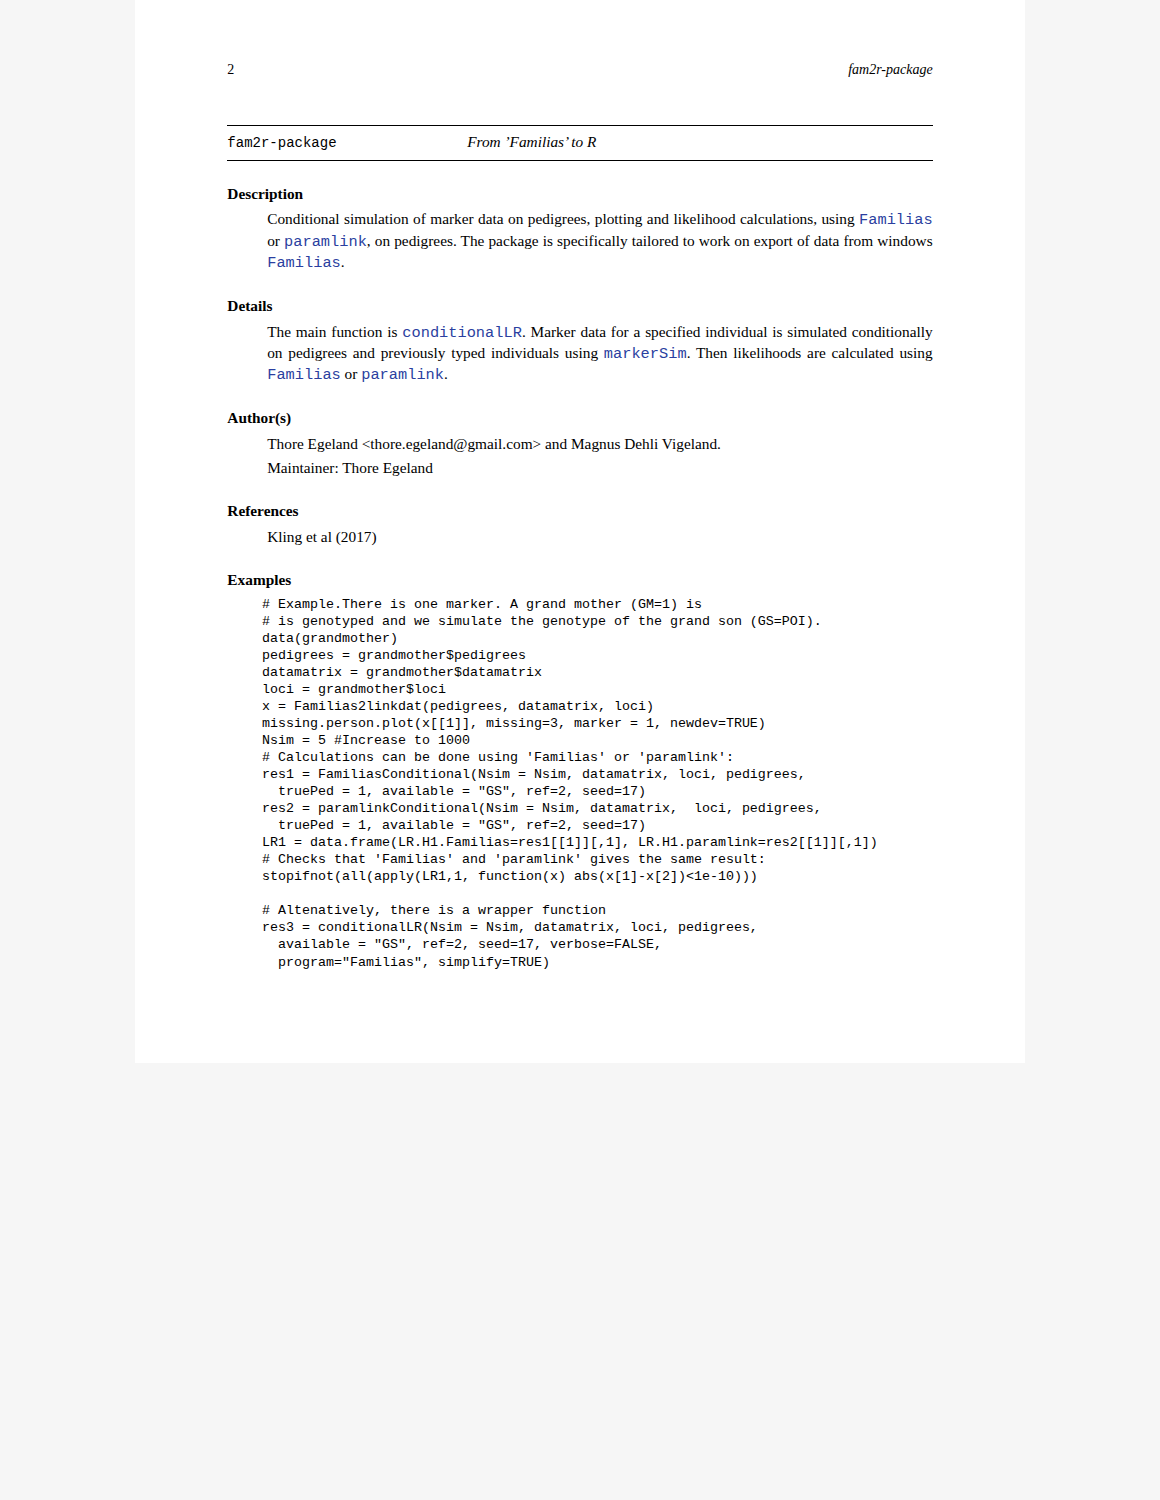2 fam2r-package
fam2r-package From ’Familias’ to R
Description
Conditional simulation of marker data on pedigrees, plotting and likelihood calculations, using Familias or paramlink, on pedigrees. The package is specifically tailored to work on export of data from windows Familias.
Details
The main function is conditionalLR. Marker data for a specified individual is simulated conditionally on pedigrees and previously typed individuals using markerSim. Then likelihoods are calculated using Familias or paramlink.
Author(s)
Thore Egeland <thore.egeland@gmail.com> and Magnus Dehli Vigeland.
Maintainer: Thore Egeland
References
Kling et al (2017)
Examples
# Example.There is one marker. A grand mother (GM=1) is
# is genotyped and we simulate the genotype of the grand son (GS=POI).
data(grandmother)
pedigrees = grandmother$pedigrees
datamatrix = grandmother$datamatrix
loci = grandmother$loci
x = Familias2linkdat(pedigrees, datamatrix, loci)
missing.person.plot(x[[1]], missing=3, marker = 1, newdev=TRUE)
Nsim = 5 #Increase to 1000
# Calculations can be done using 'Familias' or 'paramlink':
res1 = FamiliasConditional(Nsim = Nsim, datamatrix, loci, pedigrees,
  truePed = 1, available = "GS", ref=2, seed=17)
res2 = paramlinkConditional(Nsim = Nsim, datamatrix,  loci, pedigrees,
  truePed = 1, available = "GS", ref=2, seed=17)
LR1 = data.frame(LR.H1.Familias=res1[[1]][,1], LR.H1.paramlink=res2[[1]][,1])
# Checks that 'Familias' and 'paramlink' gives the same result:
stopifnot(all(apply(LR1,1, function(x) abs(x[1]-x[2])<1e-10)))

# Altenatively, there is a wrapper function
res3 = conditionalLR(Nsim = Nsim, datamatrix, loci, pedigrees,
  available = "GS", ref=2, seed=17, verbose=FALSE,
  program="Familias", simplify=TRUE)